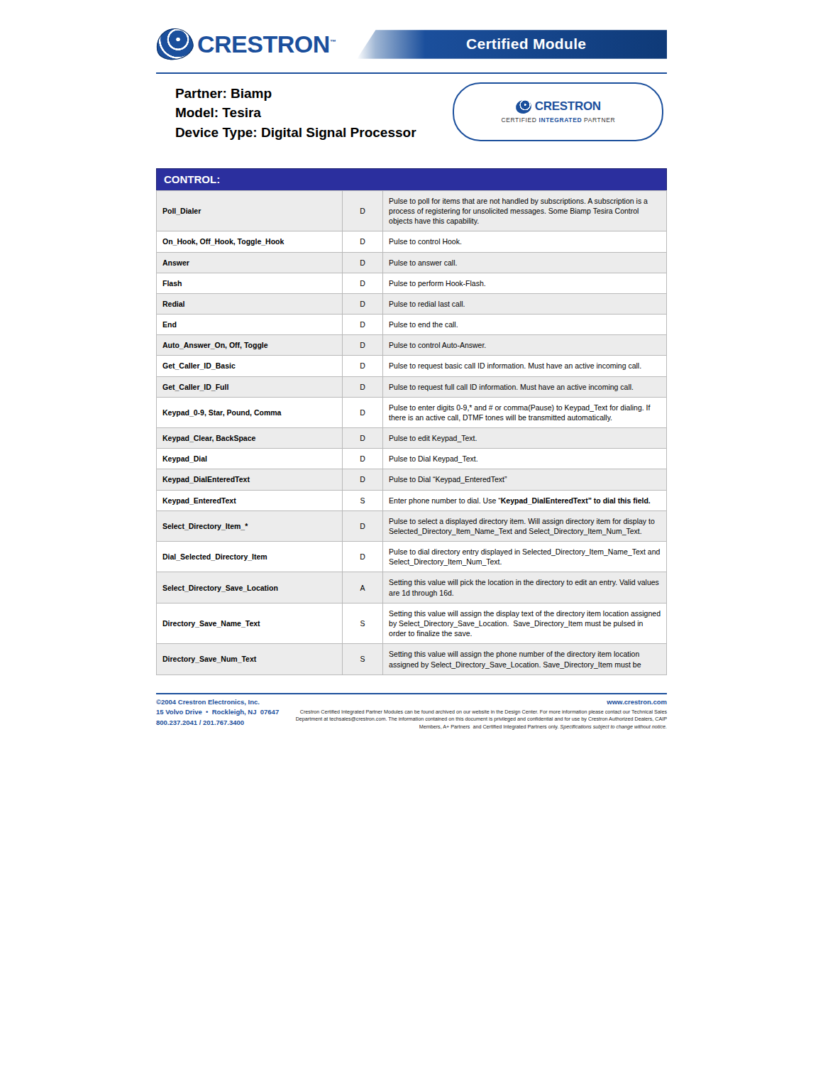CRESTRON™
Certified Module
Partner: Biamp
Model: Tesira
Device Type: Digital Signal Processor
CRESTRON
CERTIFIED INTEGRATED PARTNER
CONTROL:
| Poll_Dialer | D | Pulse to poll for items that are not handled by subscriptions. A subscription is a process of registering for unsolicited messages. Some Biamp Tesira Control objects have this capability. |
| On_Hook, Off_Hook, Toggle_Hook | D | Pulse to control Hook. |
| Answer | D | Pulse to answer call. |
| Flash | D | Pulse to perform Hook-Flash. |
| Redial | D | Pulse to redial last call. |
| End | D | Pulse to end the call. |
| Auto_Answer_On, Off, Toggle | D | Pulse to control Auto-Answer. |
| Get_Caller_ID_Basic | D | Pulse to request basic call ID information. Must have an active incoming call. |
| Get_Caller_ID_Full | D | Pulse to request full call ID information. Must have an active incoming call. |
| Keypad_0-9, Star, Pound, Comma | D | Pulse to enter digits 0-9,* and # or comma(Pause) to Keypad_Text for dialing. If there is an active call, DTMF tones will be transmitted automatically. |
| Keypad_Clear, BackSpace | D | Pulse to edit Keypad_Text. |
| Keypad_Dial | D | Pulse to Dial Keypad_Text. |
| Keypad_DialEnteredText | D | Pulse to Dial “Keypad_EnteredText” |
| Keypad_EnteredText | S | Enter phone number to dial. Use “ Keypad_DialEnteredText” to dial this field. |
| Select_Directory_Item_* | D | Pulse to select a displayed directory item. Will assign directory item for display to Selected_Directory_Item_Name_Text and Select_Directory_Item_Num_Text. |
| Dial_Selected_Directory_Item | D | Pulse to dial directory entry displayed in Selected_Directory_Item_Name_Text and Select_Directory_Item_Num_Text. |
| Select_Directory_Save_Location | A | Setting this value will pick the location in the directory to edit an entry. Valid values are 1d through 16d. |
| Directory_Save_Name_Text | S | Setting this value will assign the display text of the directory item location assigned by Select_Directory_Save_Location. Save_Directory_Item must be pulsed in order to finalize the save. |
| Directory_Save_Num_Text | S | Setting this value will assign the phone number of the directory item location assigned by Select_Directory_Save_Location. Save_Directory_Item must be |
©2004 Crestron Electronics, Inc.
15 Volvo Drive • Rockleigh, NJ 07647
800.237.2041 / 201.767.3400
www.crestron.com Crestron Certified Integrated Partner Modules can be found archived on our website in the Design Center. For more information please contact our Technical Sales Department at techsales@crestron.com. The information contained on this document is privileged and confidential and for use by Crestron Authorized Dealers, CAIP Members, A+ Partners and Certified Integrated Partners only. Specifications subject to change without notice.